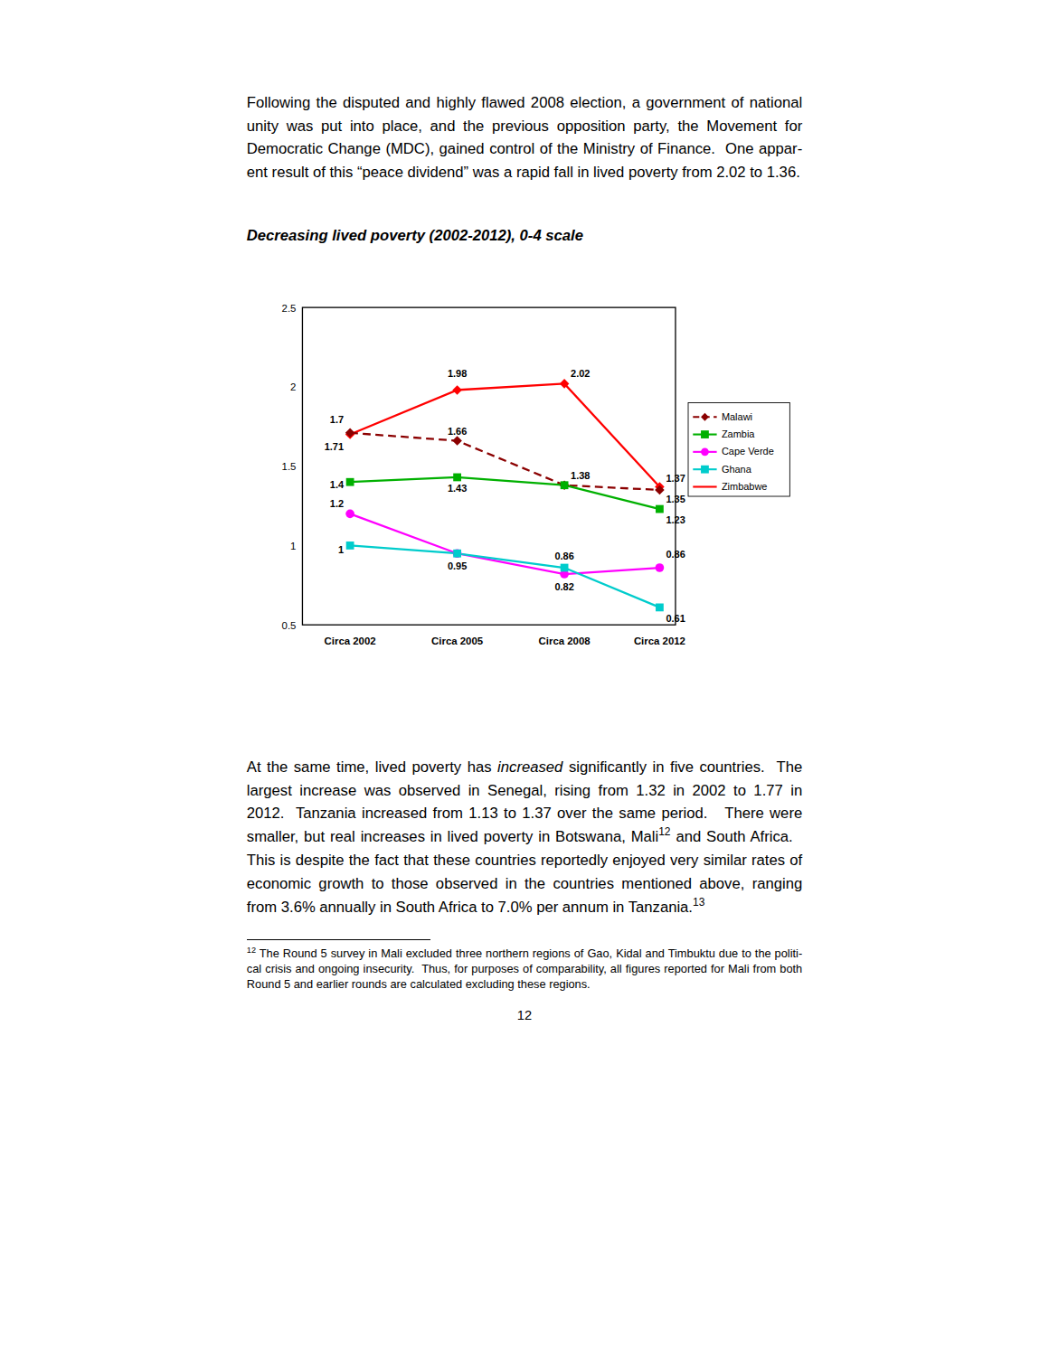Following the disputed and highly flawed 2008 election, a government of national unity was put into place, and the previous opposition party, the Movement for Democratic Change (MDC), gained control of the Ministry of Finance. One apparent result of this “peace dividend” was a rapid fall in lived poverty from 2.02 to 1.36.
Decreasing lived poverty (2002-2012), 0-4 scale
2.5 2 1.5 1 0.5 Circa 2002 Circa 2005 Circa 2008 Circa 2012 1.7 1.71 1.98 1.66 2.02 1.38 1.37 1.35 1.4 1.43 1.23 1.2 1 0.95 0.86 0.82 0.86 0.61 Malawi Zambia Cape Verde Ghana Zimbabwe
At the same time, lived poverty has increased significantly in five countries. The largest increase was observed in Senegal, rising from 1.32 in 2002 to 1.77 in 2012. Tanzania increased from 1.13 to 1.37 over the same period. There were smaller, but real increases in lived poverty in Botswana, Mali12 and South Africa. This is despite the fact that these countries reportedly enjoyed very similar rates of economic growth to those observed in the countries mentioned above, ranging from 3.6% annually in South Africa to 7.0% per annum in Tanzania.13
12 The Round 5 survey in Mali excluded three northern regions of Gao, Kidal and Timbuktu due to the political crisis and ongoing insecurity. Thus, for purposes of comparability, all figures reported for Mali from both Round 5 and earlier rounds are calculated excluding these regions.
12